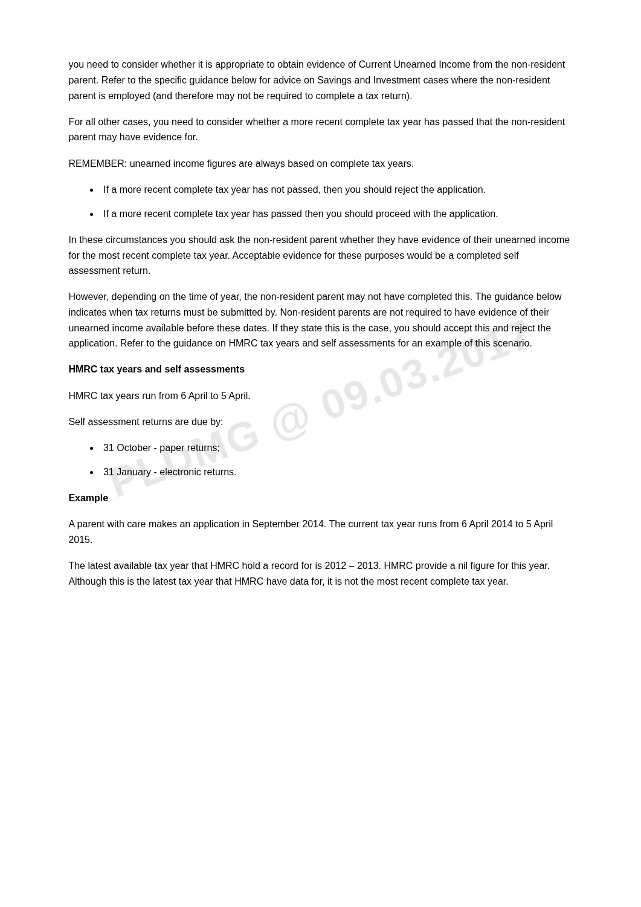PLDMG @ 09.03.2017
you need to consider whether it is appropriate to obtain evidence of Current Unearned Income from the non-resident parent. Refer to the specific guidance below for advice on Savings and Investment cases where the non-resident parent is employed (and therefore may not be required to complete a tax return).
For all other cases, you need to consider whether a more recent complete tax year has passed that the non-resident parent may have evidence for.
REMEMBER: unearned income figures are always based on complete tax years.
If a more recent complete tax year has not passed, then you should reject the application.
If a more recent complete tax year has passed then you should proceed with the application.
In these circumstances you should ask the non-resident parent whether they have evidence of their unearned income for the most recent complete tax year. Acceptable evidence for these purposes would be a completed self assessment return.
However, depending on the time of year, the non-resident parent may not have completed this. The guidance below indicates when tax returns must be submitted by. Non-resident parents are not required to have evidence of their unearned income available before these dates. If they state this is the case, you should accept this and reject the application. Refer to the guidance on HMRC tax years and self assessments for an example of this scenario.
HMRC tax years and self assessments
HMRC tax years run from 6 April to 5 April.
Self assessment returns are due by:
31 October - paper returns;
31 January - electronic returns.
Example
A parent with care makes an application in September 2014. The current tax year runs from 6 April 2014 to 5 April 2015.
The latest available tax year that HMRC hold a record for is 2012 – 2013. HMRC provide a nil figure for this year. Although this is the latest tax year that HMRC have data for, it is not the most recent complete tax year.